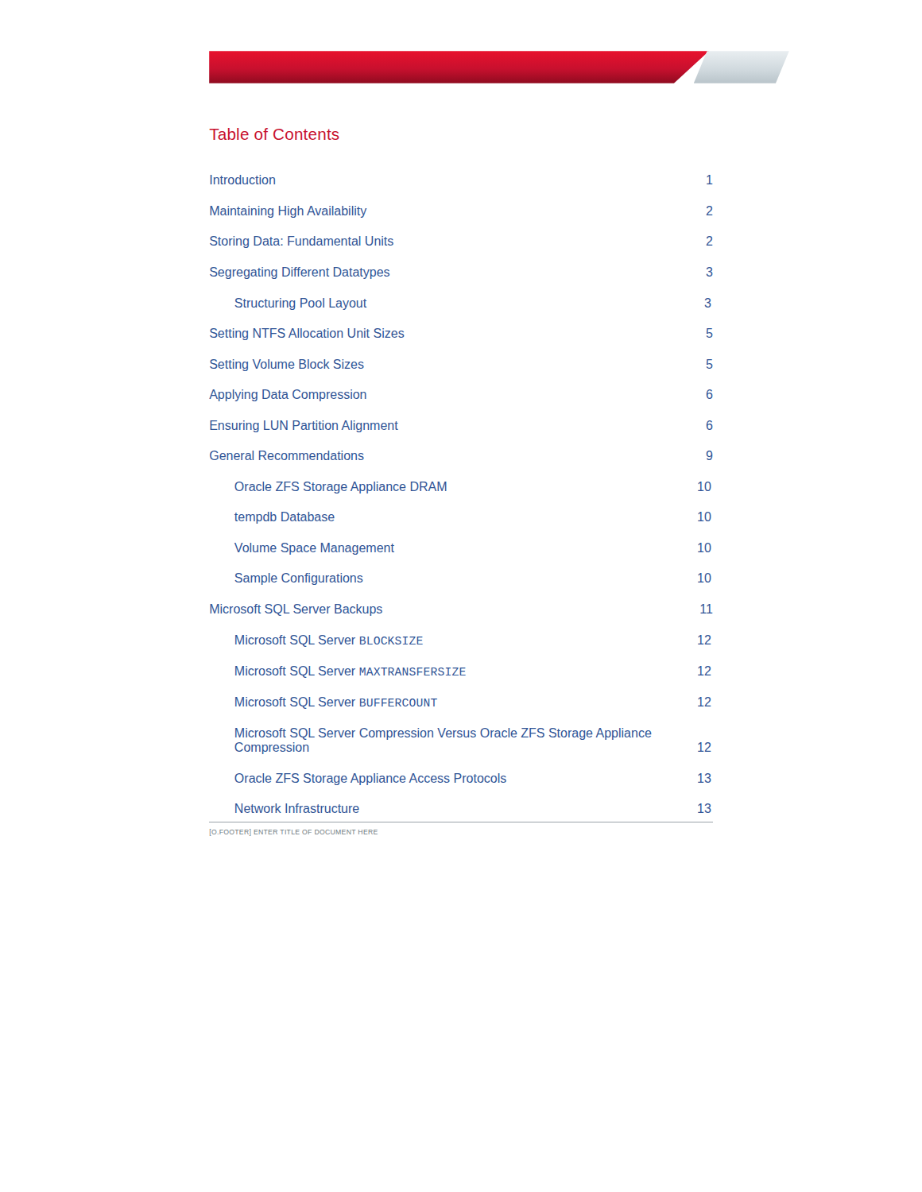Table of Contents
Introduction 1
Maintaining High Availability 2
Storing Data: Fundamental Units 2
Segregating Different Datatypes 3
Structuring Pool Layout 3
Setting NTFS Allocation Unit Sizes 5
Setting Volume Block Sizes 5
Applying Data Compression 6
Ensuring LUN Partition Alignment 6
General Recommendations 9
Oracle ZFS Storage Appliance DRAM 10
tempdb Database 10
Volume Space Management 10
Sample Configurations 10
Microsoft SQL Server Backups 11
Microsoft SQL Server BLOCKSIZE 12
Microsoft SQL Server MAXTRANSFERSIZE 12
Microsoft SQL Server BUFFERCOUNT 12
Microsoft SQL Server Compression Versus Oracle ZFS Storage ApplianceCompression 12
Oracle ZFS Storage Appliance Access Protocols 13
Network Infrastructure 13
[O.FOOTER] ENTER TITLE OF DOCUMENT HERE